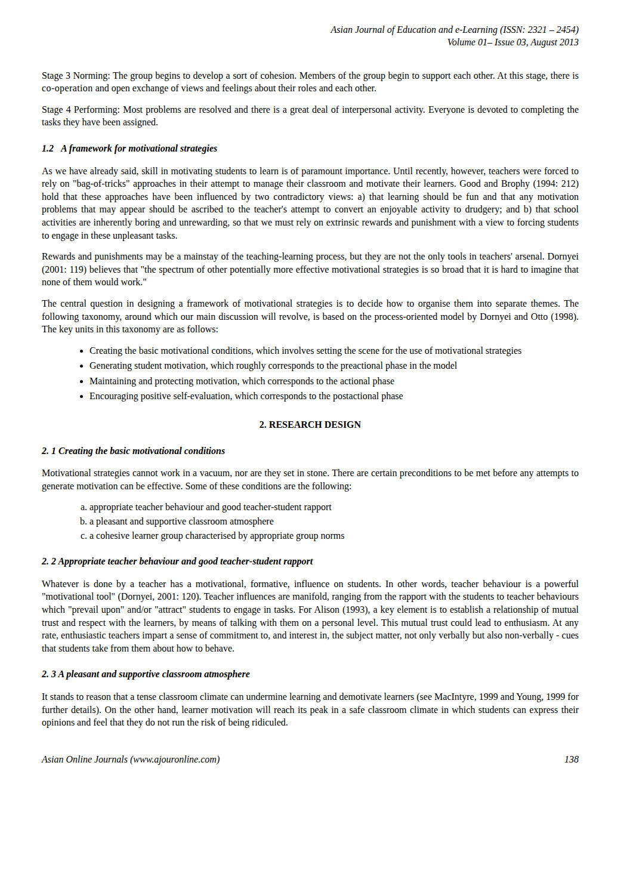Asian Journal of Education and e-Learning (ISSN: 2321 – 2454)
Volume 01– Issue 03, August 2013
Stage 3 Norming: The group begins to develop a sort of cohesion. Members of the group begin to support each other. At this stage, there is co-operation and open exchange of views and feelings about their roles and each other.
Stage 4 Performing: Most problems are resolved and there is a great deal of interpersonal activity. Everyone is devoted to completing the tasks they have been assigned.
1.2 A framework for motivational strategies
As we have already said, skill in motivating students to learn is of paramount importance. Until recently, however, teachers were forced to rely on "bag-of-tricks" approaches in their attempt to manage their classroom and motivate their learners. Good and Brophy (1994: 212) hold that these approaches have been influenced by two contradictory views: a) that learning should be fun and that any motivation problems that may appear should be ascribed to the teacher's attempt to convert an enjoyable activity to drudgery; and b) that school activities are inherently boring and unrewarding, so that we must rely on extrinsic rewards and punishment with a view to forcing students to engage in these unpleasant tasks.
Rewards and punishments may be a mainstay of the teaching-learning process, but they are not the only tools in teachers' arsenal. Dornyei (2001: 119) believes that "the spectrum of other potentially more effective motivational strategies is so broad that it is hard to imagine that none of them would work."
The central question in designing a framework of motivational strategies is to decide how to organise them into separate themes. The following taxonomy, around which our main discussion will revolve, is based on the process-oriented model by Dornyei and Otto (1998). The key units in this taxonomy are as follows:
Creating the basic motivational conditions, which involves setting the scene for the use of motivational strategies
Generating student motivation, which roughly corresponds to the preactional phase in the model
Maintaining and protecting motivation, which corresponds to the actional phase
Encouraging positive self-evaluation, which corresponds to the postactional phase
2. RESEARCH DESIGN
2. 1 Creating the basic motivational conditions
Motivational strategies cannot work in a vacuum, nor are they set in stone. There are certain preconditions to be met before any attempts to generate motivation can be effective. Some of these conditions are the following:
appropriate teacher behaviour and good teacher-student rapport
a pleasant and supportive classroom atmosphere
a cohesive learner group characterised by appropriate group norms
2. 2 Appropriate teacher behaviour and good teacher-student rapport
Whatever is done by a teacher has a motivational, formative, influence on students. In other words, teacher behaviour is a powerful "motivational tool" (Dornyei, 2001: 120). Teacher influences are manifold, ranging from the rapport with the students to teacher behaviours which "prevail upon" and/or "attract" students to engage in tasks. For Alison (1993), a key element is to establish a relationship of mutual trust and respect with the learners, by means of talking with them on a personal level. This mutual trust could lead to enthusiasm. At any rate, enthusiastic teachers impart a sense of commitment to, and interest in, the subject matter, not only verbally but also non-verbally - cues that students take from them about how to behave.
2. 3 A pleasant and supportive classroom atmosphere
It stands to reason that a tense classroom climate can undermine learning and demotivate learners (see MacIntyre, 1999 and Young, 1999 for further details). On the other hand, learner motivation will reach its peak in a safe classroom climate in which students can express their opinions and feel that they do not run the risk of being ridiculed.
Asian Online Journals (www.ajouronline.com) 138